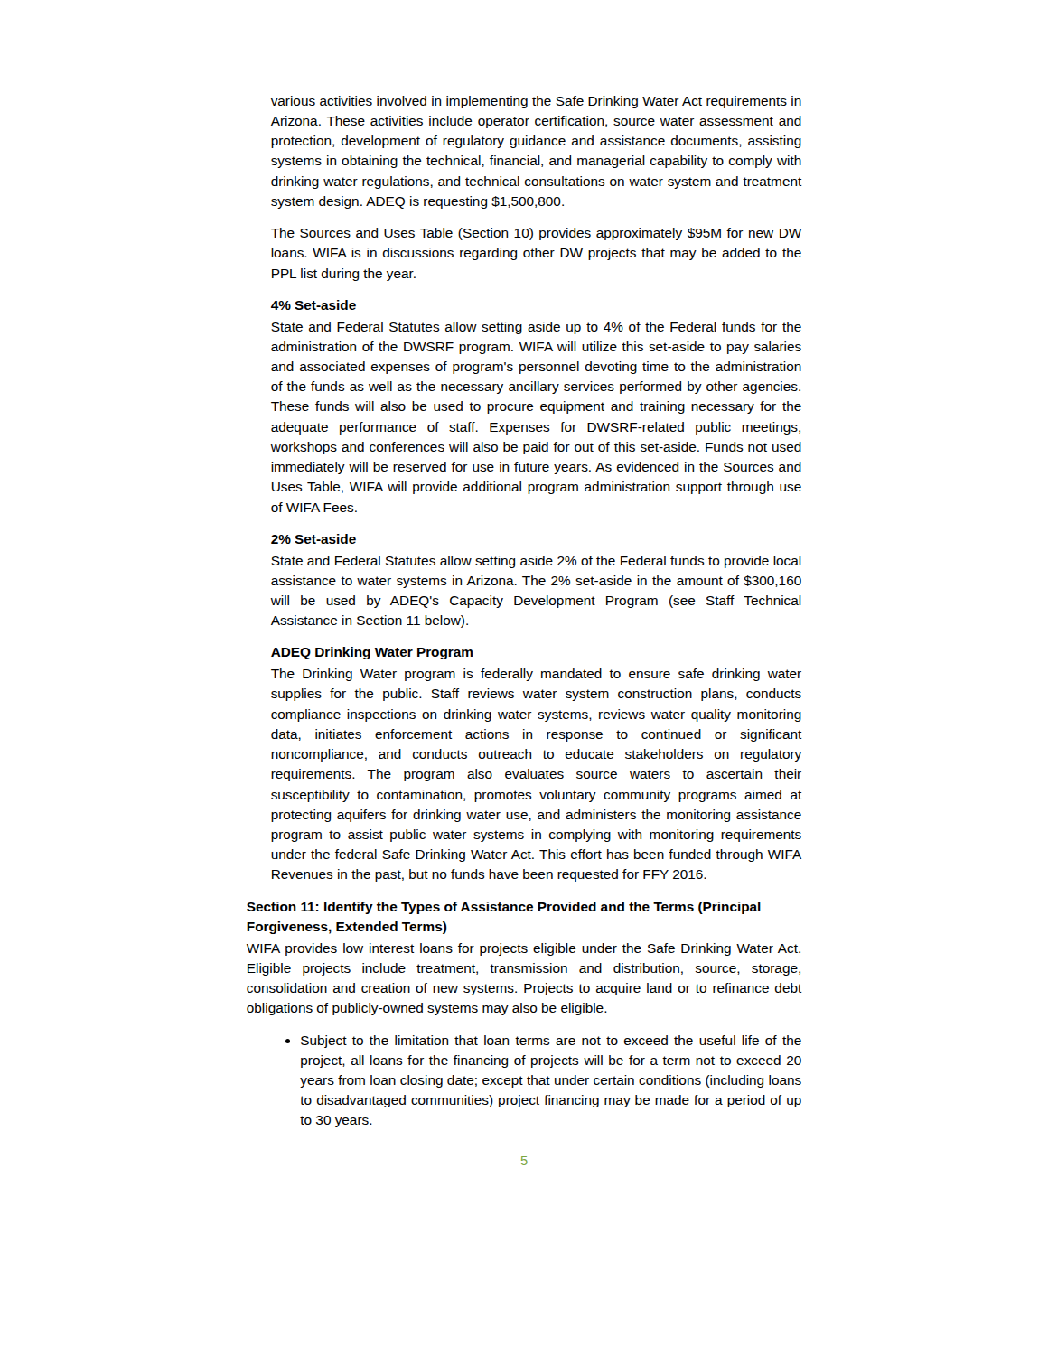various activities involved in implementing the Safe Drinking Water Act requirements in Arizona. These activities include operator certification, source water assessment and protection, development of regulatory guidance and assistance documents, assisting systems in obtaining the technical, financial, and managerial capability to comply with drinking water regulations, and technical consultations on water system and treatment system design. ADEQ is requesting $1,500,800.
The Sources and Uses Table (Section 10) provides approximately $95M for new DW loans. WIFA is in discussions regarding other DW projects that may be added to the PPL list during the year.
4% Set-aside
State and Federal Statutes allow setting aside up to 4% of the Federal funds for the administration of the DWSRF program. WIFA will utilize this set-aside to pay salaries and associated expenses of program's personnel devoting time to the administration of the funds as well as the necessary ancillary services performed by other agencies. These funds will also be used to procure equipment and training necessary for the adequate performance of staff. Expenses for DWSRF-related public meetings, workshops and conferences will also be paid for out of this set-aside. Funds not used immediately will be reserved for use in future years. As evidenced in the Sources and Uses Table, WIFA will provide additional program administration support through use of WIFA Fees.
2% Set-aside
State and Federal Statutes allow setting aside 2% of the Federal funds to provide local assistance to water systems in Arizona. The 2% set-aside in the amount of $300,160 will be used by ADEQ's Capacity Development Program (see Staff Technical Assistance in Section 11 below).
ADEQ Drinking Water Program
The Drinking Water program is federally mandated to ensure safe drinking water supplies for the public. Staff reviews water system construction plans, conducts compliance inspections on drinking water systems, reviews water quality monitoring data, initiates enforcement actions in response to continued or significant noncompliance, and conducts outreach to educate stakeholders on regulatory requirements. The program also evaluates source waters to ascertain their susceptibility to contamination, promotes voluntary community programs aimed at protecting aquifers for drinking water use, and administers the monitoring assistance program to assist public water systems in complying with monitoring requirements under the federal Safe Drinking Water Act. This effort has been funded through WIFA Revenues in the past, but no funds have been requested for FFY 2016.
Section 11: Identify the Types of Assistance Provided and the Terms (Principal Forgiveness, Extended Terms)
WIFA provides low interest loans for projects eligible under the Safe Drinking Water Act. Eligible projects include treatment, transmission and distribution, source, storage, consolidation and creation of new systems. Projects to acquire land or to refinance debt obligations of publicly-owned systems may also be eligible.
Subject to the limitation that loan terms are not to exceed the useful life of the project, all loans for the financing of projects will be for a term not to exceed 20 years from loan closing date; except that under certain conditions (including loans to disadvantaged communities) project financing may be made for a period of up to 30 years.
5